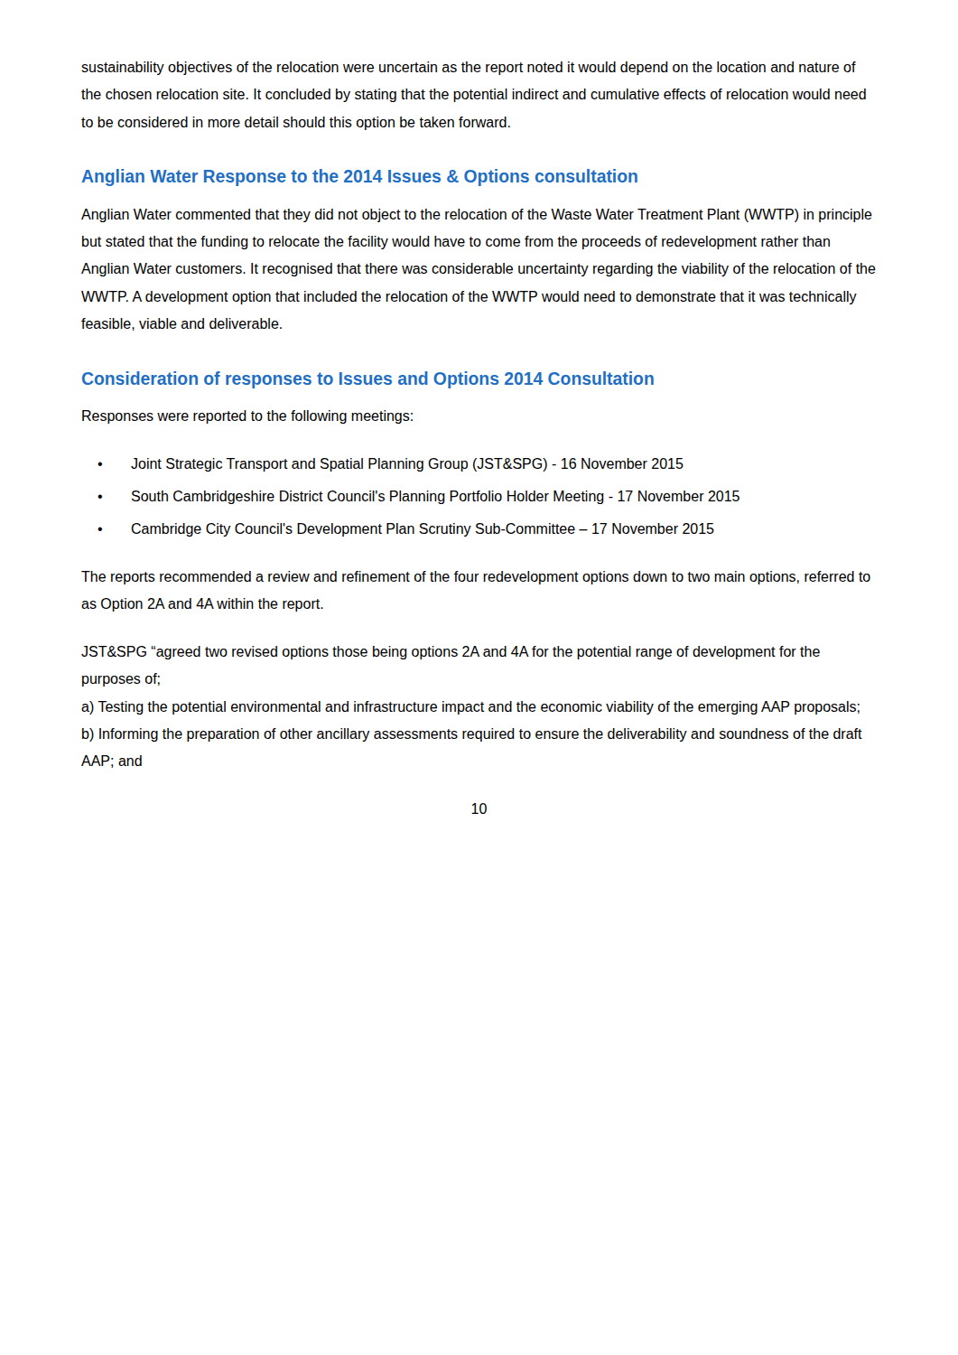sustainability objectives of the relocation were uncertain as the report noted it would depend on the location and nature of the chosen relocation site. It concluded by stating that the potential indirect and cumulative effects of relocation would need to be considered in more detail should this option be taken forward.
Anglian Water Response to the 2014 Issues & Options consultation
Anglian Water commented that they did not object to the relocation of the Waste Water Treatment Plant (WWTP) in principle but stated that the funding to relocate the facility would have to come from the proceeds of redevelopment rather than Anglian Water customers. It recognised that there was considerable uncertainty regarding the viability of the relocation of the WWTP. A development option that included the relocation of the WWTP would need to demonstrate that it was technically feasible, viable and deliverable.
Consideration of responses to Issues and Options 2014 Consultation
Responses were reported to the following meetings:
Joint Strategic Transport and Spatial Planning Group (JST&SPG) - 16 November 2015
South Cambridgeshire District Council's Planning Portfolio Holder Meeting - 17 November 2015
Cambridge City Council's Development Plan Scrutiny Sub-Committee – 17 November 2015
The reports recommended a review and refinement of the four redevelopment options down to two main options, referred to as Option 2A and 4A within the report.
JST&SPG “agreed two revised options those being options 2A and 4A for the potential range of development for the purposes of;
a) Testing the potential environmental and infrastructure impact and the economic viability of the emerging AAP proposals;
b) Informing the preparation of other ancillary assessments required to ensure the deliverability and soundness of the draft AAP; and
10